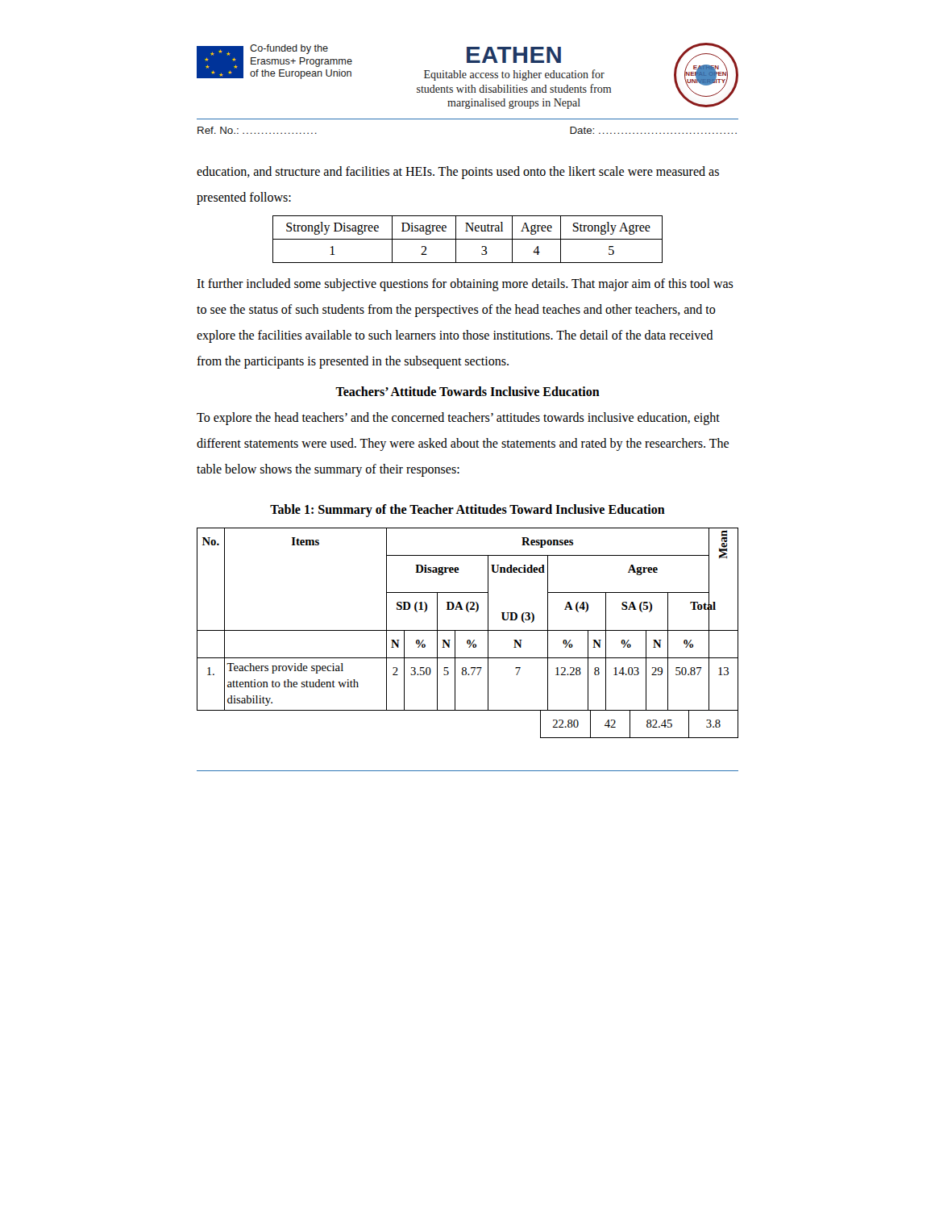★ ★ ★ ★ ★ ★ ★ ★ ★ ★
Co-funded by the
Erasmus+ Programme
of the European Union
EATHEN
Equitable access to higher education for
students with disabilities and students from
marginalised groups in Nepal
EATHEN
NEPAL OPEN
UNIVERSITY
Ref. No.: ....................
Date: .....................................
education, and structure and facilities at HEIs. The points used onto the likert scale were measured as presented follows:
| Strongly Disagree | Disagree | Neutral | Agree | Strongly Agree |
| 1 | 2 | 3 | 4 | 5 |
It further included some subjective questions for obtaining more details. That major aim of this tool was to see the status of such students from the perspectives of the head teaches and other teachers, and to explore the facilities available to such learners into those institutions. The detail of the data received from the participants is presented in the subsequent sections.
Teachers’ Attitude Towards Inclusive Education
To explore the head teachers’ and the concerned teachers’ attitudes towards inclusive education, eight different statements were used. They were asked about the statements and rated by the researchers. The table below shows the summary of their responses:
Table 1: Summary of the Teacher Attitudes Toward Inclusive Education
| No. | Items | Responses | Mean |
| --- | --- | --- | --- |
| Disagree | Undecided UD (3) | Agree |
| SD (1) | DA (2) | A (4) | SA (5) | Total |
| | | N | % | N | % | N | % | N | % | N | % | |
| 1. | Teachers provide special attention to the student with disability. | 2 | 3.50 | 5 | 8.77 | 7 | 12.28 | 8 | 14.03 | 29 | 50.87 | 13 |
| | | 22.80 | 42 | 82.45 | 3.8 |